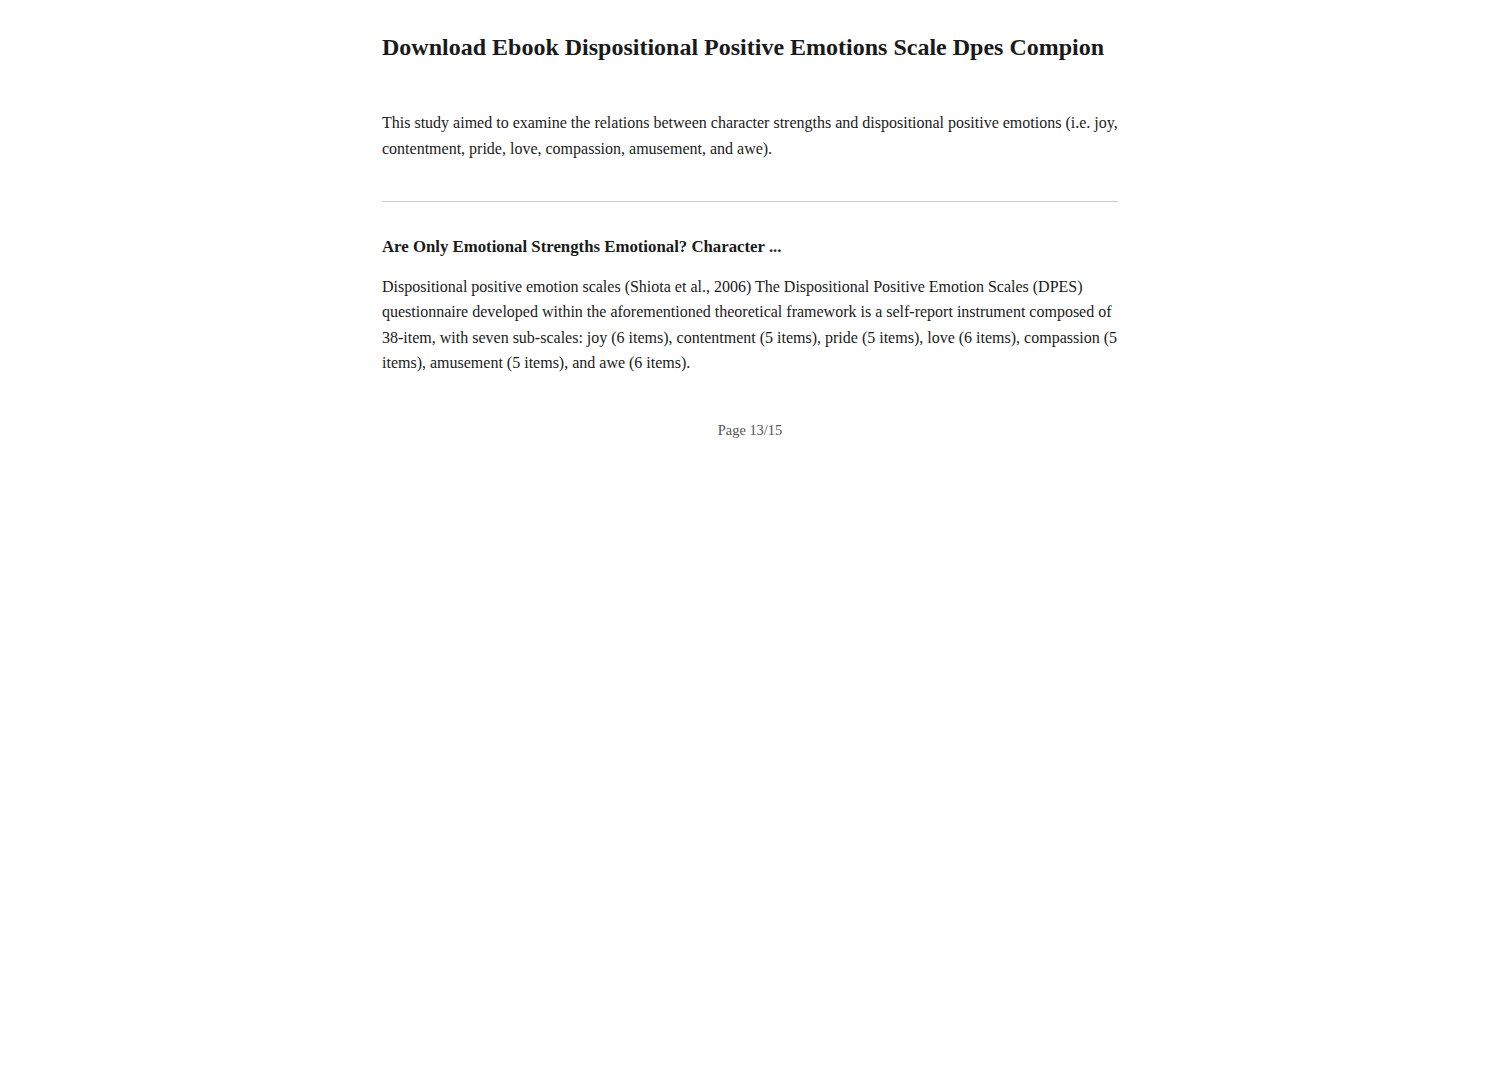Download Ebook Dispositional Positive Emotions Scale Dpes Compion
This study aimed to examine the relations between character strengths and dispositional positive emotions (i.e. joy, contentment, pride, love, compassion, amusement, and awe).
Are Only Emotional Strengths Emotional? Character ...
Dispositional positive emotion scales (Shiota et al., 2006) The Dispositional Positive Emotion Scales (DPES) questionnaire developed within the aforementioned theoretical framework is a self-report instrument composed of 38-item, with seven sub-scales: joy (6 items), contentment (5 items), pride (5 items), love (6 items), compassion (5 items), amusement (5 items), and awe (6 items).
Page 13/15